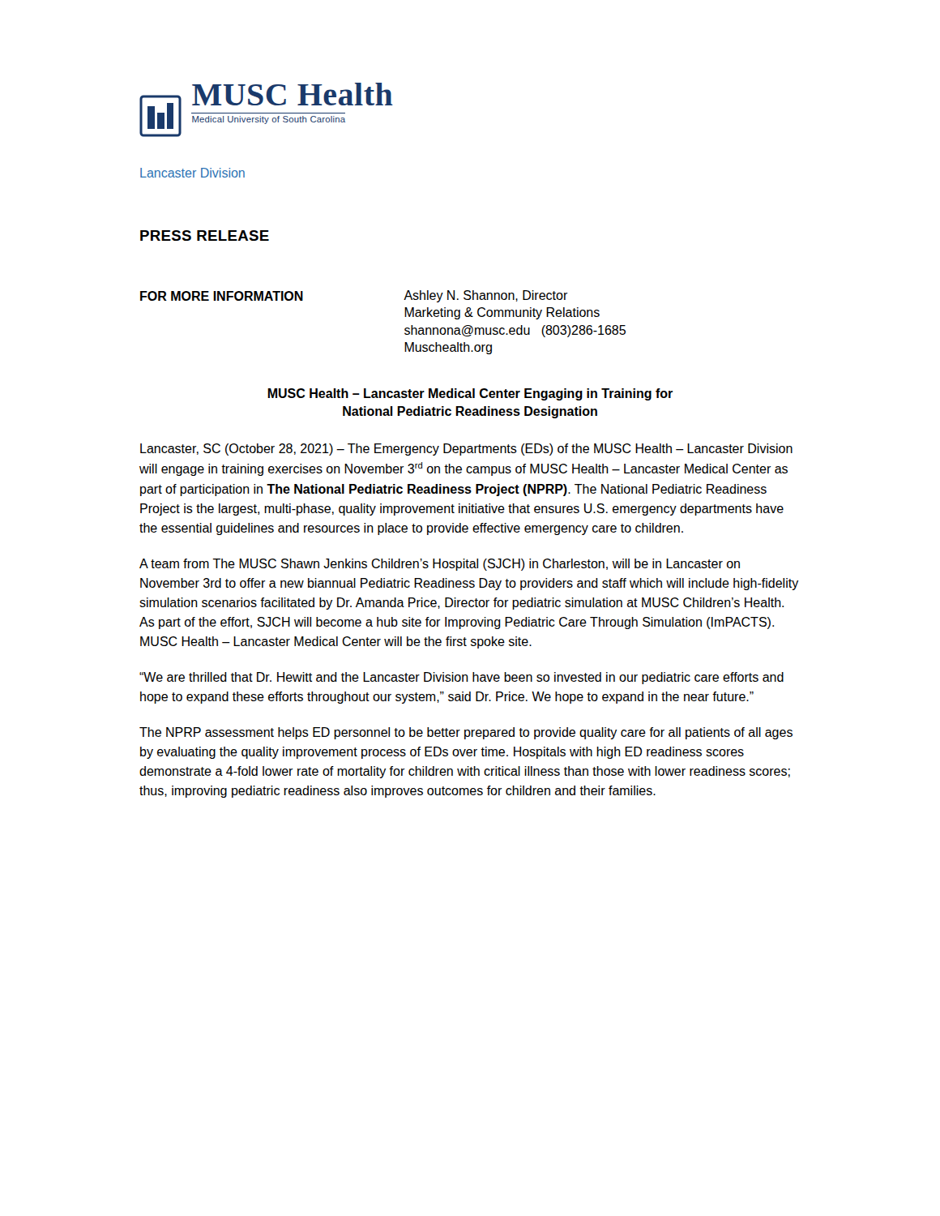MUSC Health
Medical University of South Carolina
Lancaster Division
PRESS RELEASE
FOR MORE INFORMATION
Ashley N. Shannon, Director
Marketing & Community Relations
shannona@musc.edu (803)286-1685
Muschealth.org
MUSC Health – Lancaster Medical Center Engaging in Training for
National Pediatric Readiness Designation
Lancaster, SC (October 28, 2021) – The Emergency Departments (EDs) of the MUSC Health – Lancaster Division will engage in training exercises on November 3rd on the campus of MUSC Health – Lancaster Medical Center as part of participation in The National Pediatric Readiness Project (NPRP). The National Pediatric Readiness Project is the largest, multi-phase, quality improvement initiative that ensures U.S. emergency departments have the essential guidelines and resources in place to provide effective emergency care to children.
A team from The MUSC Shawn Jenkins Children’s Hospital (SJCH) in Charleston, will be in Lancaster on November 3rd to offer a new biannual Pediatric Readiness Day to providers and staff which will include high-fidelity simulation scenarios facilitated by Dr. Amanda Price, Director for pediatric simulation at MUSC Children’s Health. As part of the effort, SJCH will become a hub site for Improving Pediatric Care Through Simulation (ImPACTS). MUSC Health – Lancaster Medical Center will be the first spoke site.
“We are thrilled that Dr. Hewitt and the Lancaster Division have been so invested in our pediatric care efforts and hope to expand these efforts throughout our system,” said Dr. Price. We hope to expand in the near future.”
The NPRP assessment helps ED personnel to be better prepared to provide quality care for all patients of all ages by evaluating the quality improvement process of EDs over time. Hospitals with high ED readiness scores demonstrate a 4-fold lower rate of mortality for children with critical illness than those with lower readiness scores; thus, improving pediatric readiness also improves outcomes for children and their families.